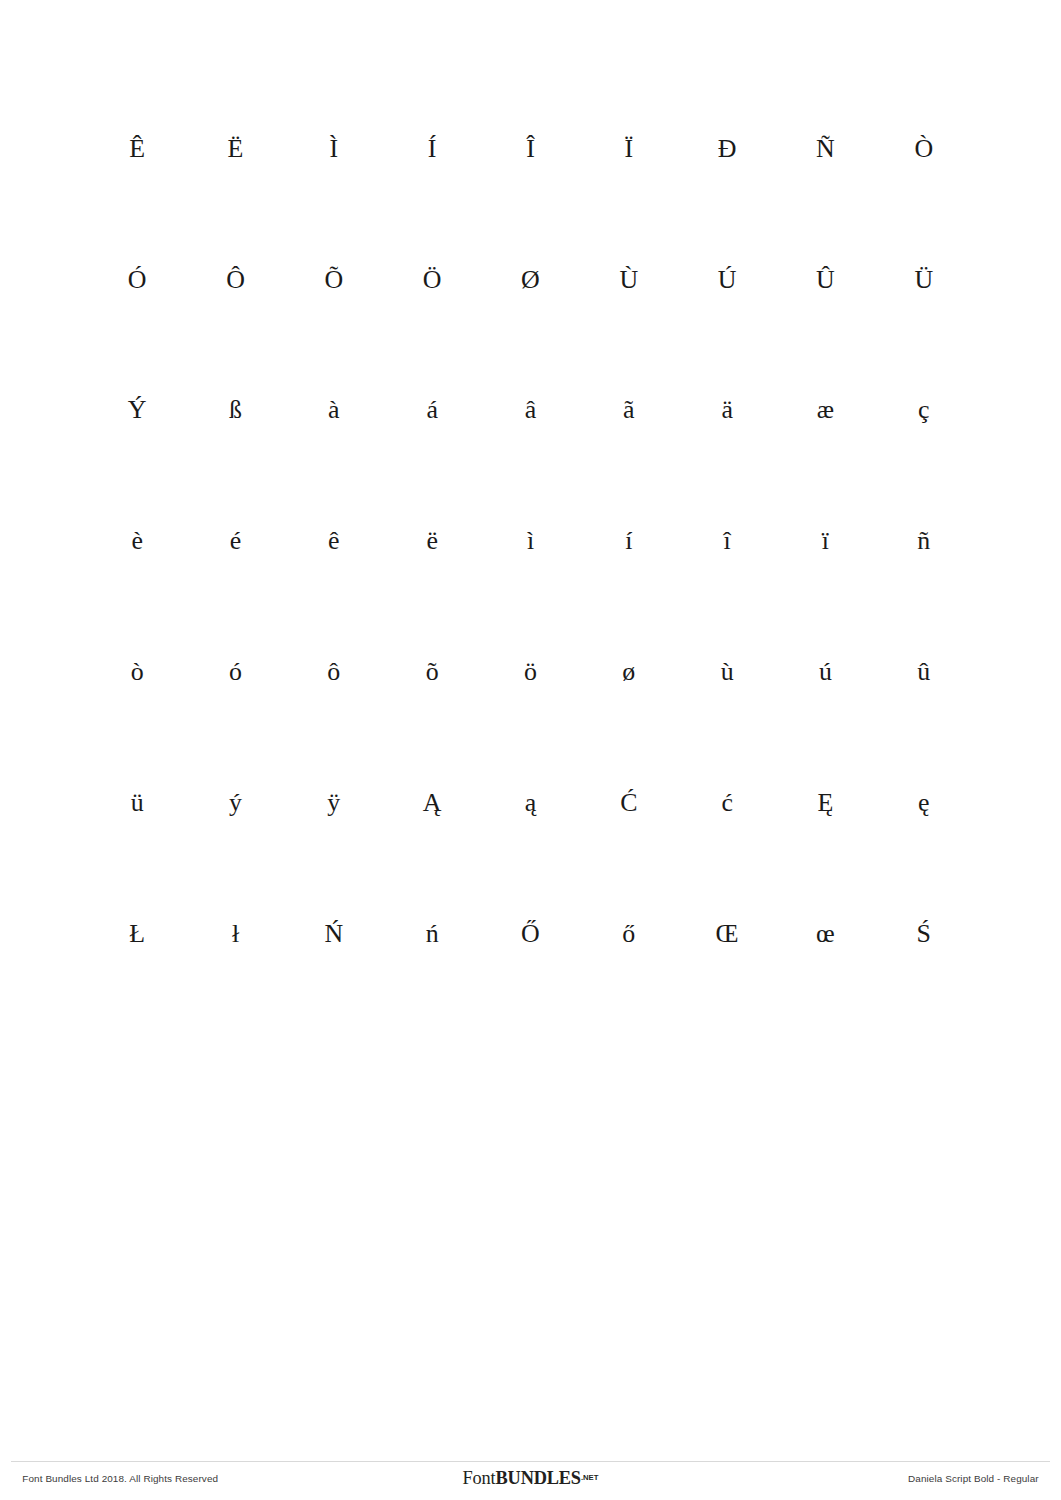| Ê | Ë | Ì | Í | Î | Ï | Ð | Ñ | Ò |
| Ó | Ô | Õ | Ö | Ø | Ù | Ú | Û | Ü |
| Ý | ß | à | á | â | ã | ä | æ | ç |
| è | é | ê | ë | ì | í | î | ï | ñ |
| ò | ó | ô | õ | ö | ø | ù | ú | û |
| ü | ý | ÿ | Ą | ą | Ć | ć | Ę | ę |
| Ł | ł | Ń | ń | Ő | ő | Œ | œ | Ś |
Font Bundles Ltd 2018. All Rights Reserved
Font BUNDLES.NET
Daniela Script Bold - Regular